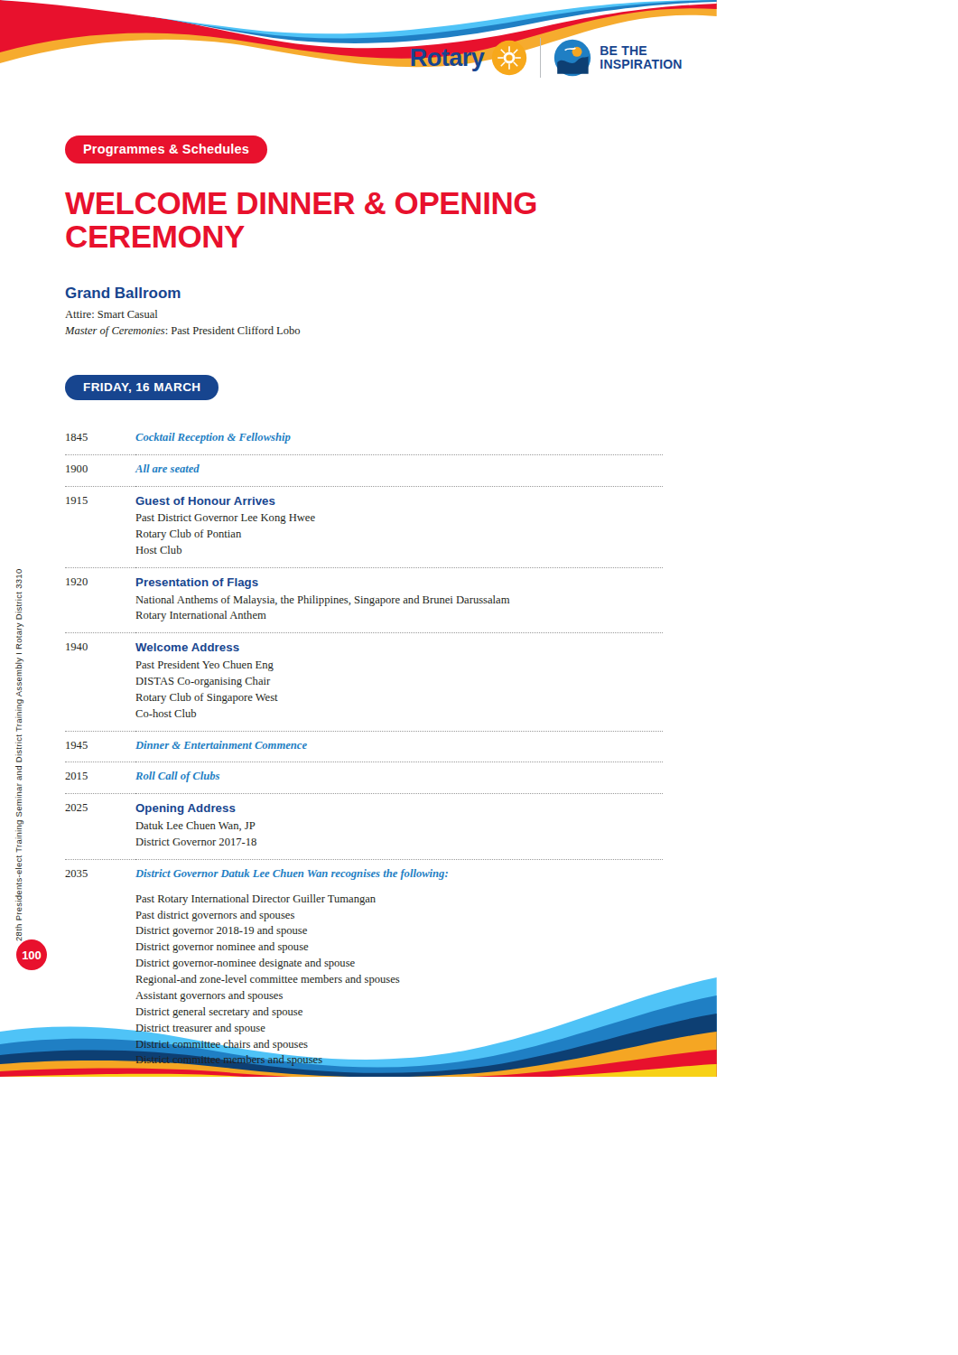Rotary
BE THE
INSPIRATION
28th Presidents-elect Training Seminar and District Training Assembly I Rotary District 3310
100
Programmes & Schedules
WELCOME DINNER & OPENING CEREMONY
Grand Ballroom
Attire: Smart Casual
Master of Ceremonies: Past President Clifford Lobo
FRIDAY, 16 MARCH
| 1845 | Cocktail Reception & Fellowship |
| 1900 | All are seated |
| 1915 | Guest of Honour Arrives Past District Governor Lee Kong Hwee Rotary Club of Pontian Host Club |
| 1920 | Presentation of Flags National Anthems of Malaysia, the Philippines, Singapore and Brunei Darussalam Rotary International Anthem |
| 1940 | Welcome Address Past President Yeo Chuen Eng DISTAS Co-organising Chair Rotary Club of Singapore West Co-host Club |
| 1945 | Dinner & Entertainment Commence |
| 2015 | Roll Call of Clubs |
| 2025 | Opening Address Datuk Lee Chuen Wan, JP District Governor 2017-18 |
| 2035 | District Governor Datuk Lee Chuen Wan recognises the following: Past Rotary International Director Guiller Tumangan Past district governors and spouses District governor 2018-19 and spouse District governor nominee and spouse District governor-nominee designate and spouse Regional-and zone-level committee members and spouses Assistant governors and spouses District general secretary and spouse District treasurer and spouse District committee chairs and spouses District committee members and spouses |